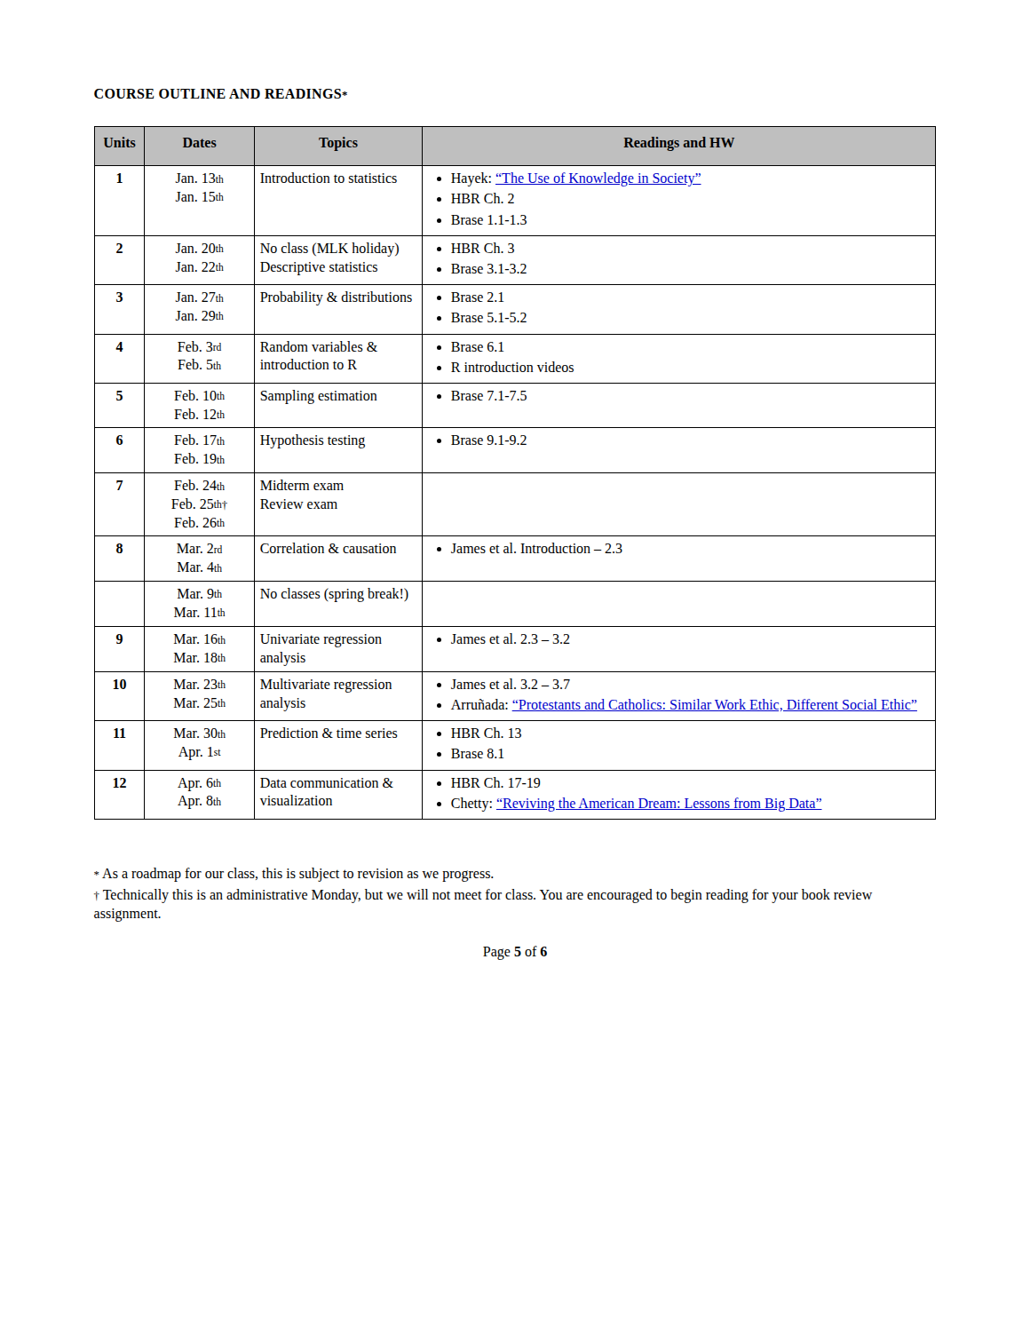COURSE OUTLINE AND READINGS*
| Units | Dates | Topics | Readings and HW |
| --- | --- | --- | --- |
| 1 | Jan. 13 th Jan. 15 th | Introduction to statistics | Hayek: “The Use of Knowledge in Society” HBR Ch. 2 Brase 1.1-1.3 |
| 2 | Jan. 20 th Jan. 22 th | No class (MLK holiday) Descriptive statistics | HBR Ch. 3 Brase 3.1-3.2 |
| 3 | Jan. 27 th Jan. 29 th | Probability & distributions | Brase 2.1 Brase 5.1-5.2 |
| 4 | Feb. 3 rd Feb. 5 th | Random variables & introduction to R | Brase 6.1 R introduction videos |
| 5 | Feb. 10 th Feb. 12 th | Sampling estimation | Brase 7.1-7.5 |
| 6 | Feb. 17 th Feb. 19 th | Hypothesis testing | Brase 9.1-9.2 |
| 7 | Feb. 24 th Feb. 25 th † Feb. 26 th | Midterm exam Review exam | |
| 8 | Mar. 2 rd Mar. 4 th | Correlation & causation | James et al. Introduction – 2.3 |
| | Mar. 9 th Mar. 11 th | No classes (spring break!) | |
| 9 | Mar. 16 th Mar. 18 th | Univariate regression analysis | James et al. 2.3 – 3.2 |
| 10 | Mar. 23 th Mar. 25 th | Multivariate regression analysis | James et al. 3.2 – 3.7 Arruñada: “Protestants and Catholics: Similar Work Ethic, Different Social Ethic” |
| 11 | Mar. 30 th Apr. 1 st | Prediction & time series | HBR Ch. 13 Brase 8.1 |
| 12 | Apr. 6 th Apr. 8 th | Data communication & visualization | HBR Ch. 17-19 Chetty: “Reviving the American Dream: Lessons from Big Data” |
* As a roadmap for our class, this is subject to revision as we progress.
† Technically this is an administrative Monday, but we will not meet for class. You are encouraged to begin reading for your book review assignment.
Page 5 of 6